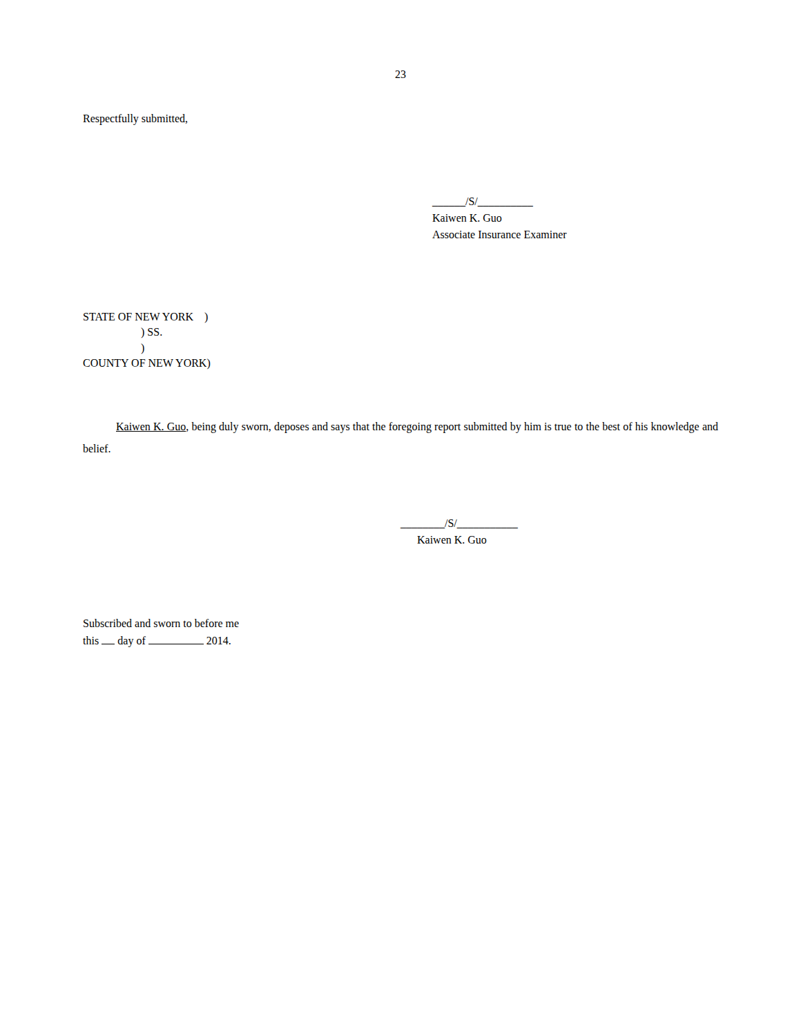23
Respectfully submitted,
______/S/__________
Kaiwen K. Guo
Associate Insurance Examiner
STATE OF NEW YORK ) ) SS. ) COUNTY OF NEW YORK)
Kaiwen K. Guo, being duly sworn, deposes and says that the foregoing report submitted by him is true to the best of his knowledge and belief.
________/S/___________
Kaiwen K. Guo
Subscribed and sworn to before me
this day of 2014.